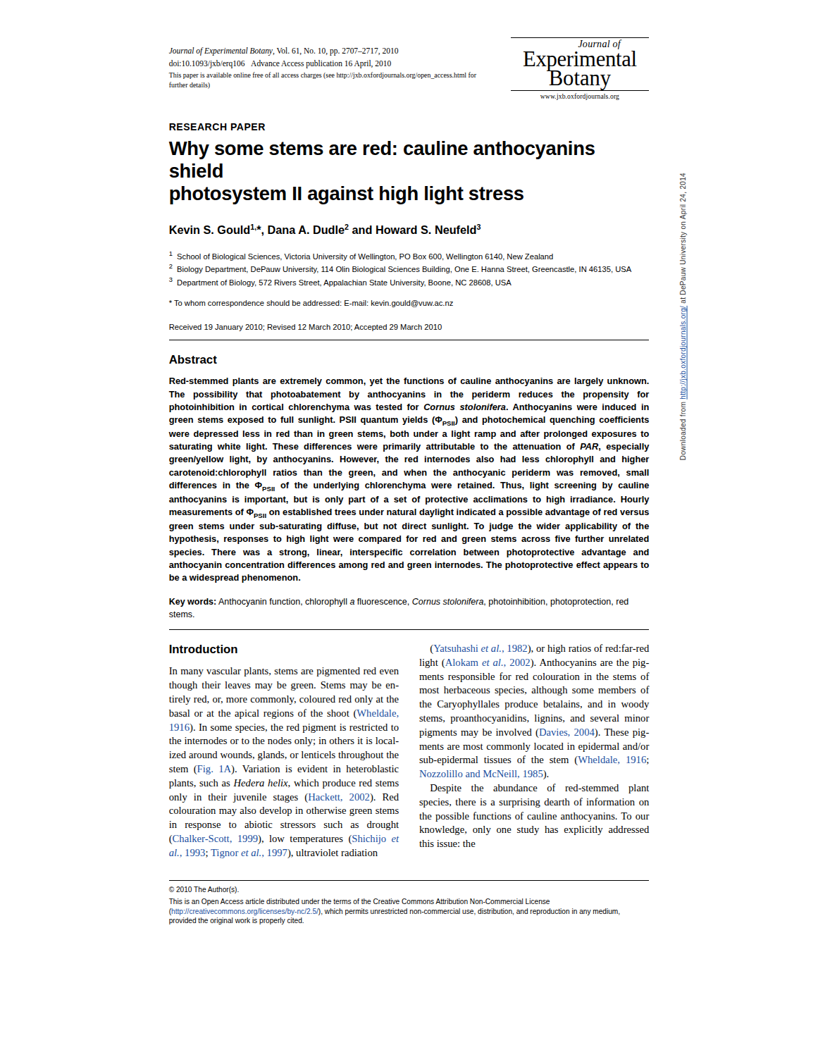Downloaded from http://jxb.oxfordjournals.org/ at DePauw University on April 24, 2014
Journal of Experimental Botany, Vol. 61, No. 10, pp. 2707–2717, 2010
doi:10.1093/jxb/erq106 Advance Access publication 16 April, 2010
This paper is available online free of all access charges (see http://jxb.oxfordjournals.org/open_access.html for further details)
Journal of
Experimental
Botany
www.jxb.oxfordjournals.org
RESEARCH PAPER
Why some stems are red: cauline anthocyanins shield
photosystem II against high light stress
Kevin S. Gould1,*, Dana A. Dudle2 and Howard S. Neufeld3
1 School of Biological Sciences, Victoria University of Wellington, PO Box 600, Wellington 6140, New Zealand 2 Biology Department, DePauw University, 114 Olin Biological Sciences Building, One E. Hanna Street, Greencastle, IN 46135, USA 3 Department of Biology, 572 Rivers Street, Appalachian State University, Boone, NC 28608, USA
* To whom correspondence should be addressed: E-mail: kevin.gould@vuw.ac.nz
Received 19 January 2010; Revised 12 March 2010; Accepted 29 March 2010
Abstract
Red-stemmed plants are extremely common, yet the functions of cauline anthocyanins are largely unknown. The possibility that photoabatement by anthocyanins in the periderm reduces the propensity for photoinhibition in cortical chlorenchyma was tested for Cornus stolonifera. Anthocyanins were induced in green stems exposed to full sunlight. PSII quantum yields (ΦPSII) and photochemical quenching coefficients were depressed less in red than in green stems, both under a light ramp and after prolonged exposures to saturating white light. These differences were primarily attributable to the attenuation of PAR, especially green/yellow light, by anthocyanins. However, the red internodes also had less chlorophyll and higher carotenoid:chlorophyll ratios than the green, and when the anthocyanic periderm was removed, small differences in the ΦPSII of the underlying chlorenchyma were retained. Thus, light screening by cauline anthocyanins is important, but is only part of a set of protective acclimations to high irradiance. Hourly measurements of ΦPSII on established trees under natural daylight indicated a possible advantage of red versus green stems under sub-saturating diffuse, but not direct sunlight. To judge the wider applicability of the hypothesis, responses to high light were compared for red and green stems across five further unrelated species. There was a strong, linear, interspecific correlation between photoprotective advantage and anthocyanin concentration differences among red and green internodes. The photoprotective effect appears to be a widespread phenomenon.
Key words: Anthocyanin function, chlorophyll a fluorescence, Cornus stolonifera, photoinhibition, photoprotection, red stems.
Introduction
In many vascular plants, stems are pigmented red even though their leaves may be green. Stems may be entirely red, or, more commonly, coloured red only at the basal or at the apical regions of the shoot (Wheldale, 1916). In some species, the red pigment is restricted to the internodes or to the nodes only; in others it is localized around wounds, glands, or lenticels throughout the stem (Fig. 1A). Variation is evident in heteroblastic plants, such as Hedera helix, which produce red stems only in their juvenile stages (Hackett, 2002). Red colouration may also develop in otherwise green stems in response to abiotic stressors such as drought (Chalker-Scott, 1999), low temperatures (Shichijo et al., 1993; Tignor et al., 1997), ultraviolet radiation
(Yatsuhashi et al., 1982), or high ratios of red:far-red light (Alokam et al., 2002). Anthocyanins are the pigments responsible for red colouration in the stems of most herbaceous species, although some members of the Caryophyllales produce betalains, and in woody stems, proanthocyanidins, lignins, and several minor pigments may be involved (Davies, 2004). These pigments are most commonly located in epidermal and/or sub-epidermal tissues of the stem (Wheldale, 1916; Nozzolillo and McNeill, 1985).
Despite the abundance of red-stemmed plant species, there is a surprising dearth of information on the possible functions of cauline anthocyanins. To our knowledge, only one study has explicitly addressed this issue: the
© 2010 The Author(s).
This is an Open Access article distributed under the terms of the Creative Commons Attribution Non-Commercial License (http://creativecommons.org/licenses/by-nc/2.5/), which permits unrestricted non-commercial use, distribution, and reproduction in any medium, provided the original work is properly cited.